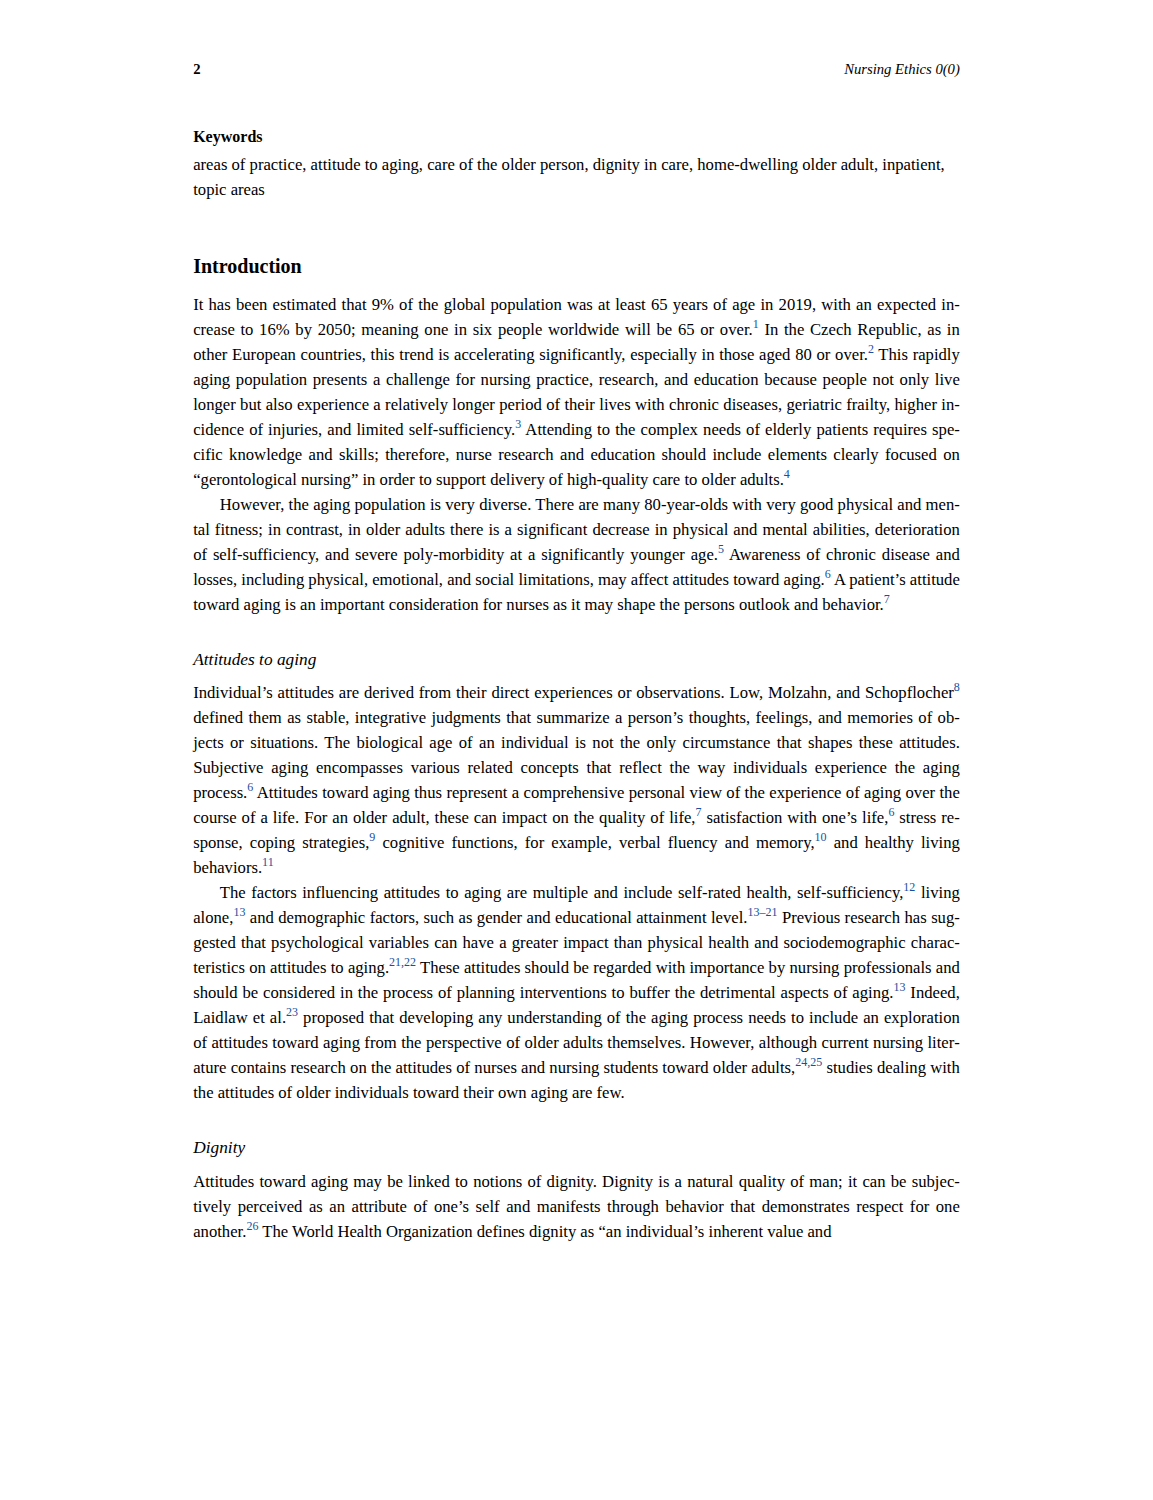2 Nursing Ethics 0(0)
Keywords
areas of practice, attitude to aging, care of the older person, dignity in care, home-dwelling older adult, inpatient, topic areas
Introduction
It has been estimated that 9% of the global population was at least 65 years of age in 2019, with an expected increase to 16% by 2050; meaning one in six people worldwide will be 65 or over.1 In the Czech Republic, as in other European countries, this trend is accelerating significantly, especially in those aged 80 or over.2 This rapidly aging population presents a challenge for nursing practice, research, and education because people not only live longer but also experience a relatively longer period of their lives with chronic diseases, geriatric frailty, higher incidence of injuries, and limited self-sufficiency.3 Attending to the complex needs of elderly patients requires specific knowledge and skills; therefore, nurse research and education should include elements clearly focused on “gerontological nursing” in order to support delivery of high-quality care to older adults.4
However, the aging population is very diverse. There are many 80-year-olds with very good physical and mental fitness; in contrast, in older adults there is a significant decrease in physical and mental abilities, deterioration of self-sufficiency, and severe poly-morbidity at a significantly younger age.5 Awareness of chronic disease and losses, including physical, emotional, and social limitations, may affect attitudes toward aging.6 A patient’s attitude toward aging is an important consideration for nurses as it may shape the persons outlook and behavior.7
Attitudes to aging
Individual’s attitudes are derived from their direct experiences or observations. Low, Molzahn, and Schopflocher8 defined them as stable, integrative judgments that summarize a person’s thoughts, feelings, and memories of objects or situations. The biological age of an individual is not the only circumstance that shapes these attitudes. Subjective aging encompasses various related concepts that reflect the way individuals experience the aging process.6 Attitudes toward aging thus represent a comprehensive personal view of the experience of aging over the course of a life. For an older adult, these can impact on the quality of life,7 satisfaction with one’s life,6 stress response, coping strategies,9 cognitive functions, for example, verbal fluency and memory,10 and healthy living behaviors.11
The factors influencing attitudes to aging are multiple and include self-rated health, self-sufficiency,12 living alone,13 and demographic factors, such as gender and educational attainment level.13–21 Previous research has suggested that psychological variables can have a greater impact than physical health and sociodemographic characteristics on attitudes to aging.21,22 These attitudes should be regarded with importance by nursing professionals and should be considered in the process of planning interventions to buffer the detrimental aspects of aging.13 Indeed, Laidlaw et al.23 proposed that developing any understanding of the aging process needs to include an exploration of attitudes toward aging from the perspective of older adults themselves. However, although current nursing literature contains research on the attitudes of nurses and nursing students toward older adults,24,25 studies dealing with the attitudes of older individuals toward their own aging are few.
Dignity
Attitudes toward aging may be linked to notions of dignity. Dignity is a natural quality of man; it can be subjectively perceived as an attribute of one’s self and manifests through behavior that demonstrates respect for one another.26 The World Health Organization defines dignity as “an individual’s inherent value and